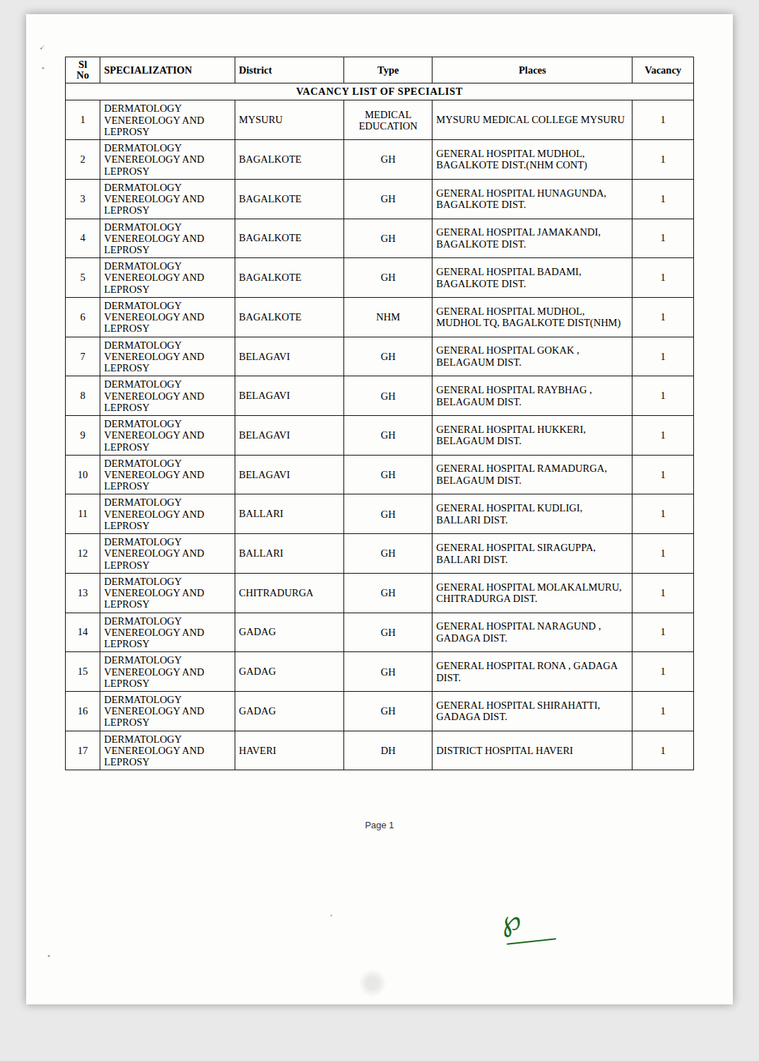🗸
•
| VACANCY LIST OF SPECIALIST |
| Sl No | SPECIALIZATION | District | Type | Places | Vacancy |
| 1 | DERMATOLOGY VENEREOLOGY AND LEPROSY | MYSURU | MEDICAL EDUCATION | MYSURU MEDICAL COLLEGE MYSURU | 1 |
| 2 | DERMATOLOGY VENEREOLOGY AND LEPROSY | BAGALKOTE | GH | GENERAL HOSPITAL MUDHOL, BAGALKOTE DIST.(NHM CONT) | 1 |
| 3 | DERMATOLOGY VENEREOLOGY AND LEPROSY | BAGALKOTE | GH | GENERAL HOSPITAL HUNAGUNDA, BAGALKOTE DIST. | 1 |
| 4 | DERMATOLOGY VENEREOLOGY AND LEPROSY | BAGALKOTE | GH | GENERAL HOSPITAL JAMAKANDI, BAGALKOTE DIST. | 1 |
| 5 | DERMATOLOGY VENEREOLOGY AND LEPROSY | BAGALKOTE | GH | GENERAL HOSPITAL BADAMI, BAGALKOTE DIST. | 1 |
| 6 | DERMATOLOGY VENEREOLOGY AND LEPROSY | BAGALKOTE | NHM | GENERAL HOSPITAL MUDHOL, MUDHOL TQ, BAGALKOTE DIST(NHM) | 1 |
| 7 | DERMATOLOGY VENEREOLOGY AND LEPROSY | BELAGAVI | GH | GENERAL HOSPITAL GOKAK , BELAGAUM DIST. | 1 |
| 8 | DERMATOLOGY VENEREOLOGY AND LEPROSY | BELAGAVI | GH | GENERAL HOSPITAL RAYBHAG , BELAGAUM DIST. | 1 |
| 9 | DERMATOLOGY VENEREOLOGY AND LEPROSY | BELAGAVI | GH | GENERAL HOSPITAL HUKKERI, BELAGAUM DIST. | 1 |
| 10 | DERMATOLOGY VENEREOLOGY AND LEPROSY | BELAGAVI | GH | GENERAL HOSPITAL RAMADURGA, BELAGAUM DIST. | 1 |
| 11 | DERMATOLOGY VENEREOLOGY AND LEPROSY | BALLARI | GH | GENERAL HOSPITAL KUDLIGI, BALLARI DIST. | 1 |
| 12 | DERMATOLOGY VENEREOLOGY AND LEPROSY | BALLARI | GH | GENERAL HOSPITAL SIRAGUPPA, BALLARI DIST. | 1 |
| 13 | DERMATOLOGY VENEREOLOGY AND LEPROSY | CHITRADURGA | GH | GENERAL HOSPITAL MOLAKALMURU, CHITRADURGA DIST. | 1 |
| 14 | DERMATOLOGY VENEREOLOGY AND LEPROSY | GADAG | GH | GENERAL HOSPITAL NARAGUND , GADAGA DIST. | 1 |
| 15 | DERMATOLOGY VENEREOLOGY AND LEPROSY | GADAG | GH | GENERAL HOSPITAL RONA , GADAGA DIST. | 1 |
| 16 | DERMATOLOGY VENEREOLOGY AND LEPROSY | GADAG | GH | GENERAL HOSPITAL SHIRAHATTI, GADAGA DIST. | 1 |
| 17 | DERMATOLOGY VENEREOLOGY AND LEPROSY | HAVERI | DH | DISTRICT HOSPITAL HAVERI | 1 |
•
℘
Page 1
•